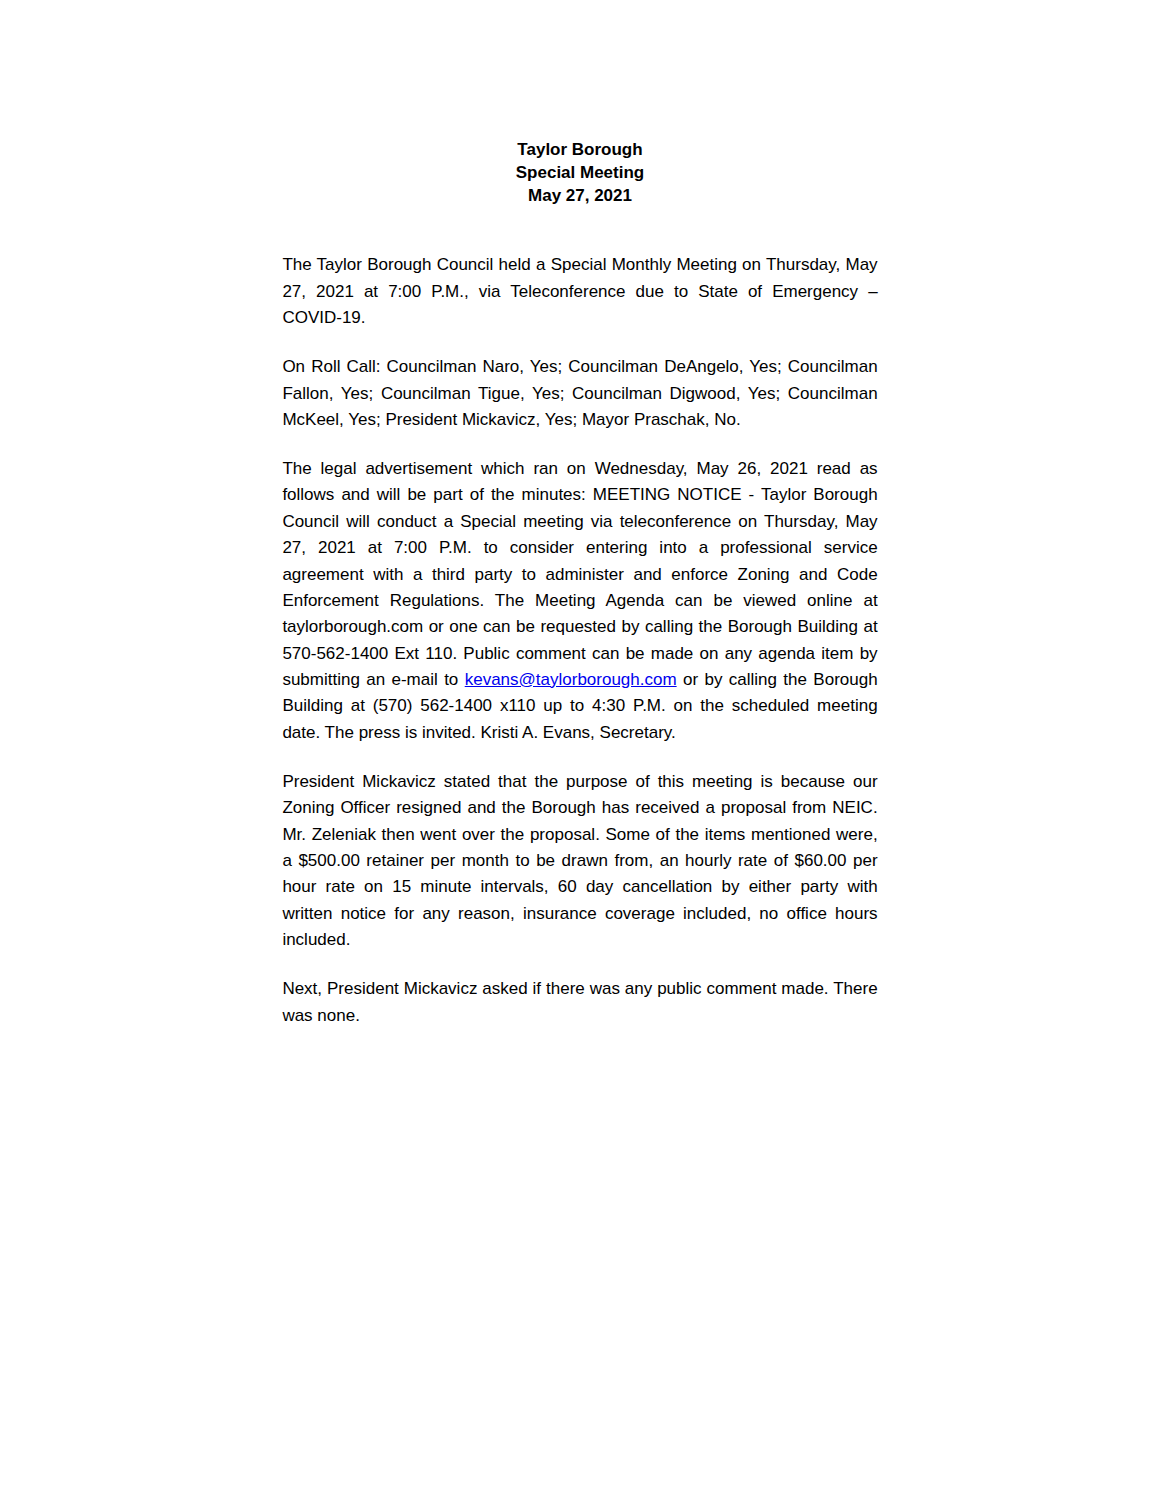Taylor Borough
Special Meeting
May 27, 2021
The Taylor Borough Council held a Special Monthly Meeting on Thursday, May 27, 2021 at 7:00 P.M., via Teleconference due to State of Emergency – COVID-19.
On Roll Call: Councilman Naro, Yes; Councilman DeAngelo, Yes; Councilman Fallon, Yes; Councilman Tigue, Yes; Councilman Digwood, Yes; Councilman McKeel, Yes; President Mickavicz, Yes; Mayor Praschak, No.
The legal advertisement which ran on Wednesday, May 26, 2021 read as follows and will be part of the minutes: MEETING NOTICE - Taylor Borough Council will conduct a Special meeting via teleconference on Thursday, May 27, 2021 at 7:00 P.M. to consider entering into a professional service agreement with a third party to administer and enforce Zoning and Code Enforcement Regulations. The Meeting Agenda can be viewed online at taylorborough.com or one can be requested by calling the Borough Building at 570-562-1400 Ext 110. Public comment can be made on any agenda item by submitting an e-mail to kevans@taylorborough.com or by calling the Borough Building at (570) 562-1400 x110 up to 4:30 P.M. on the scheduled meeting date. The press is invited. Kristi A. Evans, Secretary.
President Mickavicz stated that the purpose of this meeting is because our Zoning Officer resigned and the Borough has received a proposal from NEIC. Mr. Zeleniak then went over the proposal. Some of the items mentioned were, a $500.00 retainer per month to be drawn from, an hourly rate of $60.00 per hour rate on 15 minute intervals, 60 day cancellation by either party with written notice for any reason, insurance coverage included, no office hours included.
Next, President Mickavicz asked if there was any public comment made. There was none.